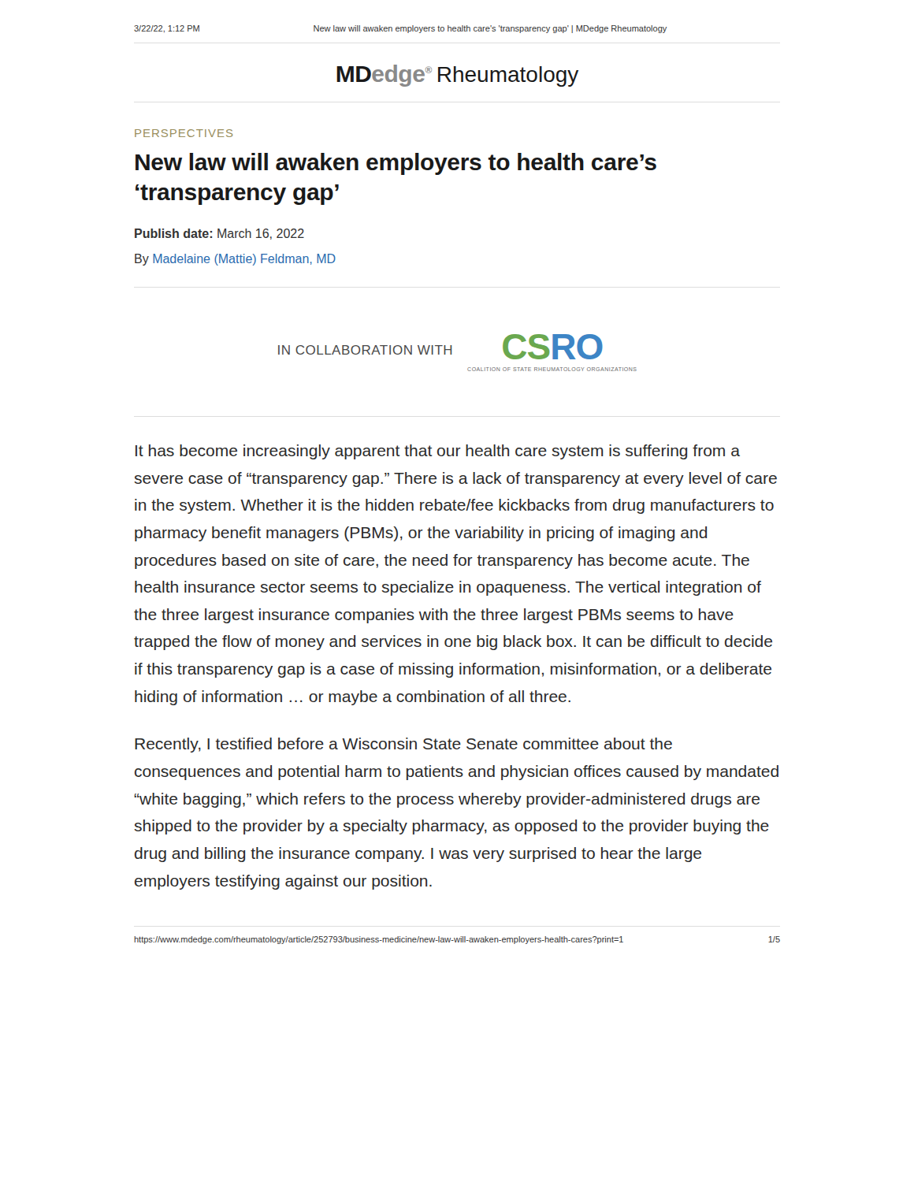3/22/22, 1:12 PM
New law will awaken employers to health care's 'transparency gap' | MDedge Rheumatology
MD edge®Rheumatology
Perspectives
New law will awaken employers to health care’s ‘transparency gap’
Publish date: March 16, 2022
By Madelaine (Mattie) Feldman, MD
In collaboration with
CSRO
Coalition of State Rheumatology Organizations
It has become increasingly apparent that our health care system is suffering from a severe case of “transparency gap.” There is a lack of transparency at every level of care in the system. Whether it is the hidden rebate/fee kickbacks from drug manufacturers to pharmacy benefit managers (PBMs), or the variability in pricing of imaging and procedures based on site of care, the need for transparency has become acute. The health insurance sector seems to specialize in opaqueness. The vertical integration of the three largest insurance companies with the three largest PBMs seems to have trapped the flow of money and services in one big black box. It can be difficult to decide if this transparency gap is a case of missing information, misinformation, or a deliberate hiding of information … or maybe a combination of all three.
Recently, I testified before a Wisconsin State Senate committee about the consequences and potential harm to patients and physician offices caused by mandated “white bagging,” which refers to the process whereby provider-administered drugs are shipped to the provider by a specialty pharmacy, as opposed to the provider buying the drug and billing the insurance company. I was very surprised to hear the large employers testifying against our position.
https://www.mdedge.com/rheumatology/article/252793/business-medicine/new-law-will-awaken-employers-health-cares?print=1
1/5